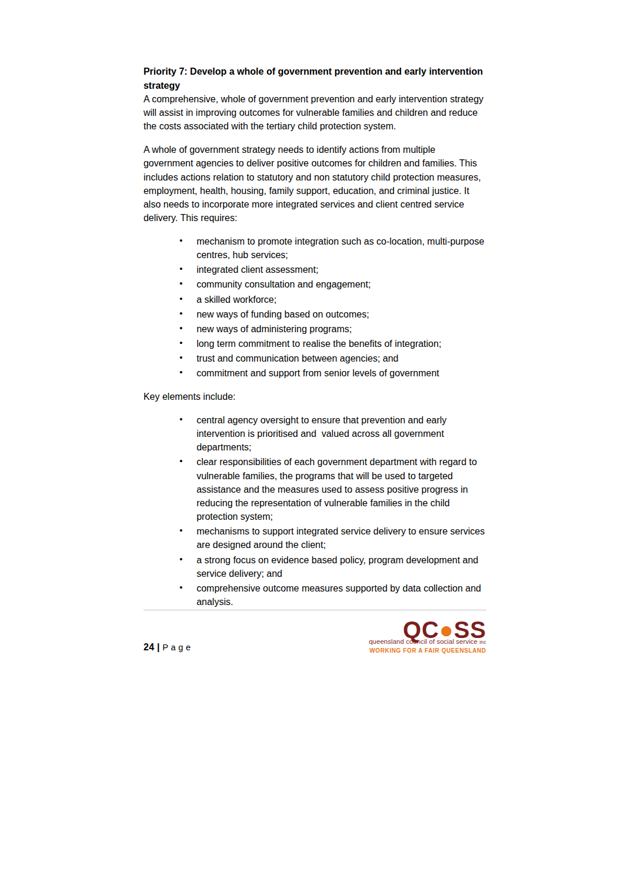Priority 7: Develop a whole of government prevention and early intervention strategy
A comprehensive, whole of government prevention and early intervention strategy will assist in improving outcomes for vulnerable families and children and reduce the costs associated with the tertiary child protection system.
A whole of government strategy needs to identify actions from multiple government agencies to deliver positive outcomes for children and families. This includes actions relation to statutory and non statutory child protection measures, employment, health, housing, family support, education, and criminal justice. It also needs to incorporate more integrated services and client centred service delivery. This requires:
mechanism to promote integration such as co-location, multi-purpose centres, hub services;
integrated client assessment;
community consultation and engagement;
a skilled workforce;
new ways of funding based on outcomes;
new ways of administering programs;
long term commitment to realise the benefits of integration;
trust and communication between agencies; and
commitment and support from senior levels of government
Key elements include:
central agency oversight to ensure that prevention and early intervention is prioritised and valued across all government departments;
clear responsibilities of each government department with regard to vulnerable families, the programs that will be used to targeted assistance and the measures used to assess positive progress in reducing the representation of vulnerable families in the child protection system;
mechanisms to support integrated service delivery to ensure services are designed around the client;
a strong focus on evidence based policy, program development and service delivery; and
comprehensive outcome measures supported by data collection and analysis.
24 | P a g e
QC●SS
queensland council of social service inc
WORKING FOR A FAIR QUEENSLAND